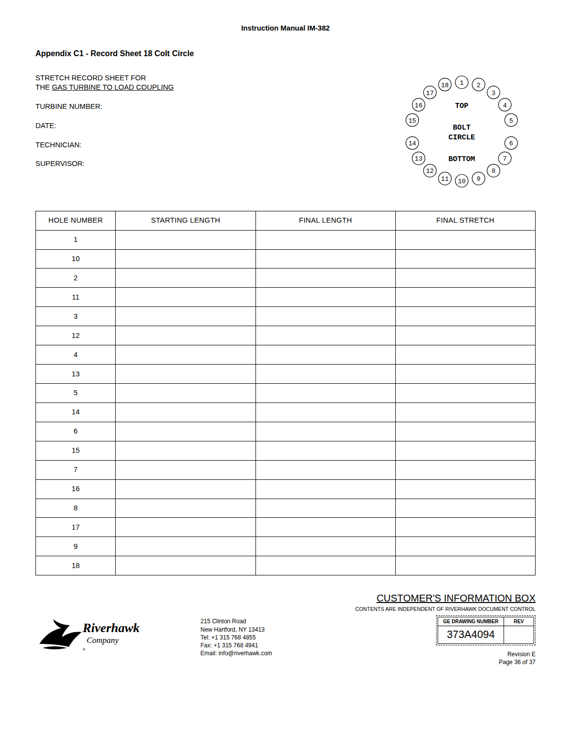Instruction Manual IM-382
Appendix C1 - Record Sheet 18 Colt Circle
STRETCH RECORD SHEET FOR
THE GAS TURBINE TO LOAD COUPLING
TURBINE NUMBER:
DATE:
TECHNICIAN:
SUPERVISOR:
1 2 3 4 5 6 7 8 9 10 11 12 13 14 15 16 17 18 TOP BOLT CIRCLE BOTTOM
| HOLE NUMBER | STARTING LENGTH | FINAL LENGTH | FINAL STRETCH |
| --- | --- | --- | --- |
| 1 | | | |
| 10 | | | |
| 2 | | | |
| 11 | | | |
| 3 | | | |
| 12 | | | |
| 4 | | | |
| 13 | | | |
| 5 | | | |
| 14 | | | |
| 6 | | | |
| 15 | | | |
| 7 | | | |
| 16 | | | |
| 8 | | | |
| 17 | | | |
| 9 | | | |
| 18 | | | |
CUSTOMER'S INFORMATION BOX
CONTENTS ARE INDEPENDENT OF RIVERHAWK DOCUMENT CONTROL
Riverhawk Company ®
215 Clinton Road
New Hartford, NY 13413
Tel: +1 315 768 4855
Fax: +1 315 768 4941
Email: info@riverhawk.com
| GE DRAWING NUMBER | REV |
| --- | --- |
| 373A4094 | |
Revision E
Page 36 of 37